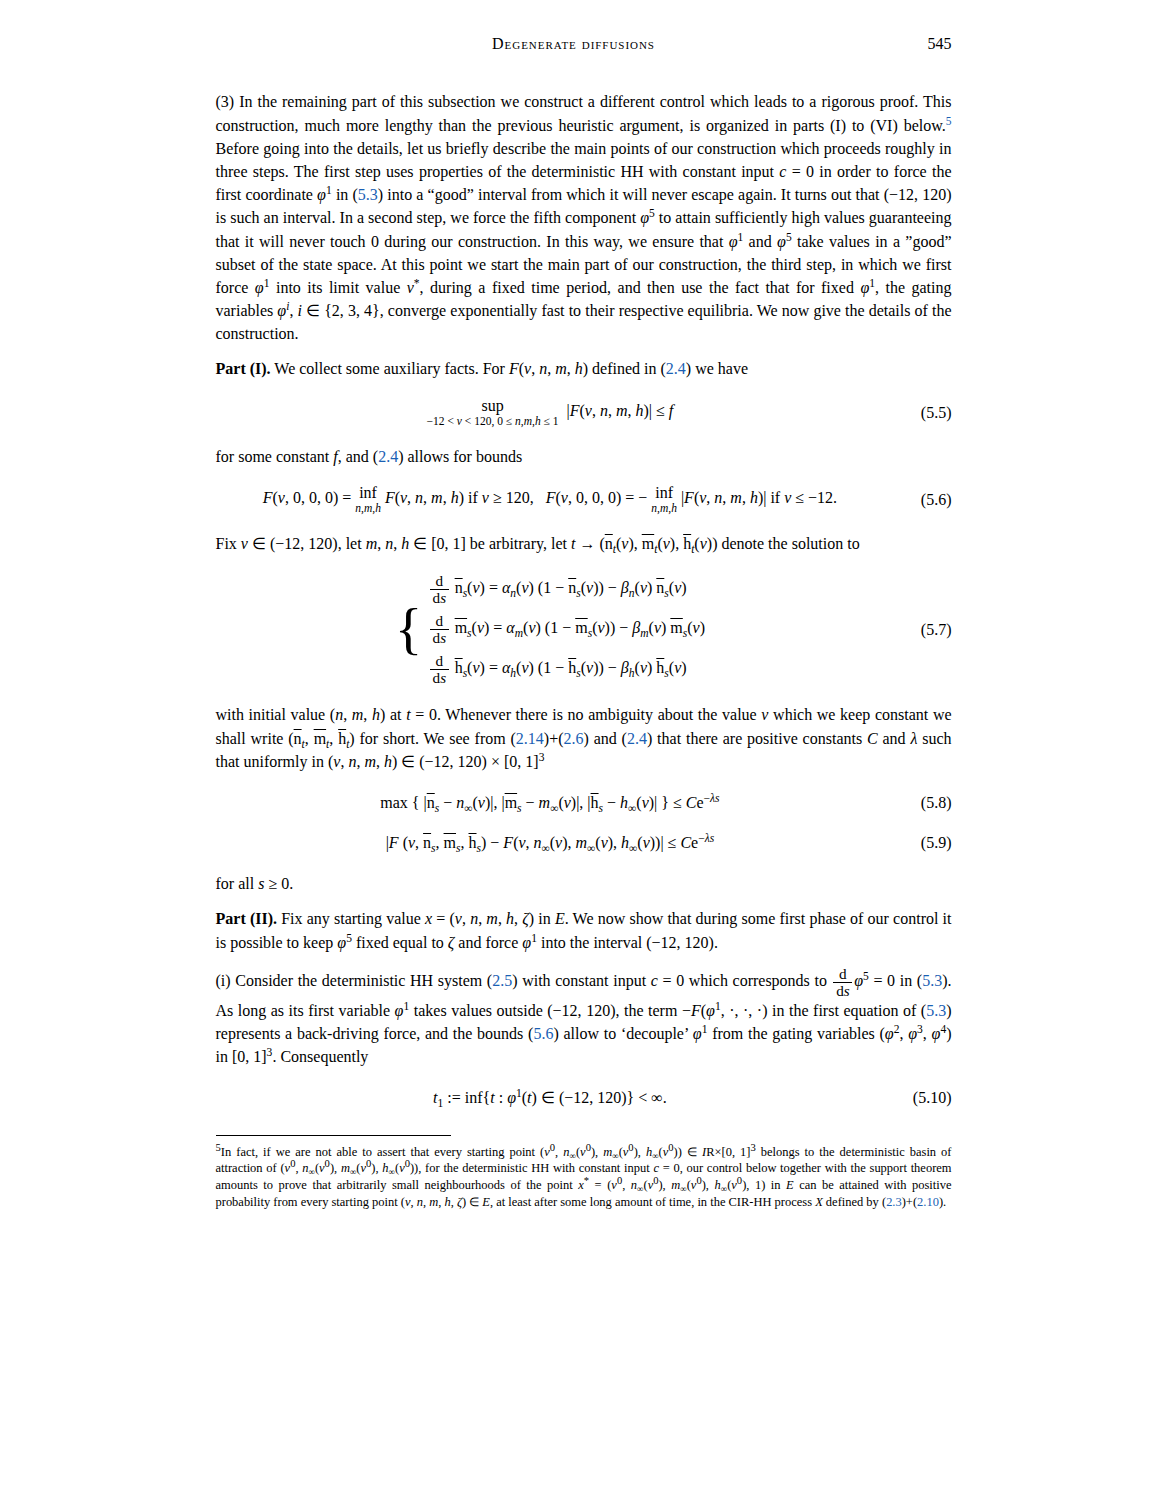Degenerate diffusions 545
(3) In the remaining part of this subsection we construct a different control which leads to a rigorous proof. This construction, much more lengthy than the previous heuristic argument, is organized in parts (I) to (VI) below.5 Before going into the details, let us briefly describe the main points of our construction which proceeds roughly in three steps. The first step uses properties of the deterministic HH with constant input c = 0 in order to force the first coordinate φ1 in (5.3) into a “good” interval from which it will never escape again. It turns out that (−12, 120) is such an interval. In a second step, we force the fifth component φ5 to attain sufficiently high values guaranteeing that it will never touch 0 during our construction. In this way, we ensure that φ1 and φ5 take values in a ”good” subset of the state space. At this point we start the main part of our construction, the third step, in which we first force φ1 into its limit value v*, during a fixed time period, and then use the fact that for fixed φ1, the gating variables φi, i ∈ {2, 3, 4}, converge exponentially fast to their respective equilibria. We now give the details of the construction.
Part (I). We collect some auxiliary facts. For F(v, n, m, h) defined in (2.4) we have
sup −12 < v < 120, 0 ≤ n,m,h ≤ 1 |F(v, n, m, h)| ≤ f (5.5)
for some constant f, and (2.4) allows for bounds
F(v, 0, 0, 0) = inf n,m,h F(v, n, m, h) if v ≥ 120, F(v, 0, 0, 0) = − inf n,m,h |F(v, n, m, h)| if v ≤ −12. (5.6)
Fix v ∈ (−12, 120), let m, n, h ∈ [0, 1] be arbitrary, let t → (nt(v), mt(v), ht(v)) denote the solution to
{ dds ns(v) = αn(v) (1 − ns(v)) − βn(v) ns(v) dds ms(v) = αm(v) (1 − ms(v)) − βm(v) ms(v) dds hs(v) = αh(v) (1 − hs(v)) − βh(v) hs(v) (5.7)
with initial value (n, m, h) at t = 0. Whenever there is no ambiguity about the value v which we keep constant we shall write (nt, mt, ht) for short. We see from (2.14)+(2.6) and (2.4) that there are positive constants C and λ such that uniformly in (v, n, m, h) ∈ (−12, 120) × [0, 1]3
max { |ns − n∞(v)|, |ms − m∞(v)|, |hs − h∞(v)| } ≤ Ce−λs (5.8)
|F (v, ns, ms, hs) − F(v, n∞(v), m∞(v), h∞(v))| ≤ Ce−λs (5.9)
for all s ≥ 0.
Part (II). Fix any starting value x = (v, n, m, h, ζ) in E. We now show that during some first phase of our control it is possible to keep φ5 fixed equal to ζ and force φ1 into the interval (−12, 120).
(i) Consider the deterministic HH system (2.5) with constant input c = 0 which corresponds to dds φ5 = 0 in (5.3). As long as its first variable φ1 takes values outside (−12, 120), the term −F(φ1, ·, ·, ·) in the first equation of (5.3) represents a back-driving force, and the bounds (5.6) allow to ‘decouple’ φ1 from the gating variables (φ2, φ3, φ4) in [0, 1]3. Consequently
t1 := inf{t : φ1(t) ∈ (−12, 120)} < ∞. (5.10)
5In fact, if we are not able to assert that every starting point (v0, n∞(v0), m∞(v0), h∞(v0)) ∈ IR×[0, 1]3 belongs to the deterministic basin of attraction of (v0, n∞(v0), m∞(v0), h∞(v0)), for the deterministic HH with constant input c = 0, our control below together with the support theorem amounts to prove that arbitrarily small neighbourhoods of the point x* = (v0, n∞(v0), m∞(v0), h∞(v0), 1) in E can be attained with positive probability from every starting point (v, n, m, h, ζ) ∈ E, at least after some long amount of time, in the CIR-HH process X defined by (2.3)+(2.10).